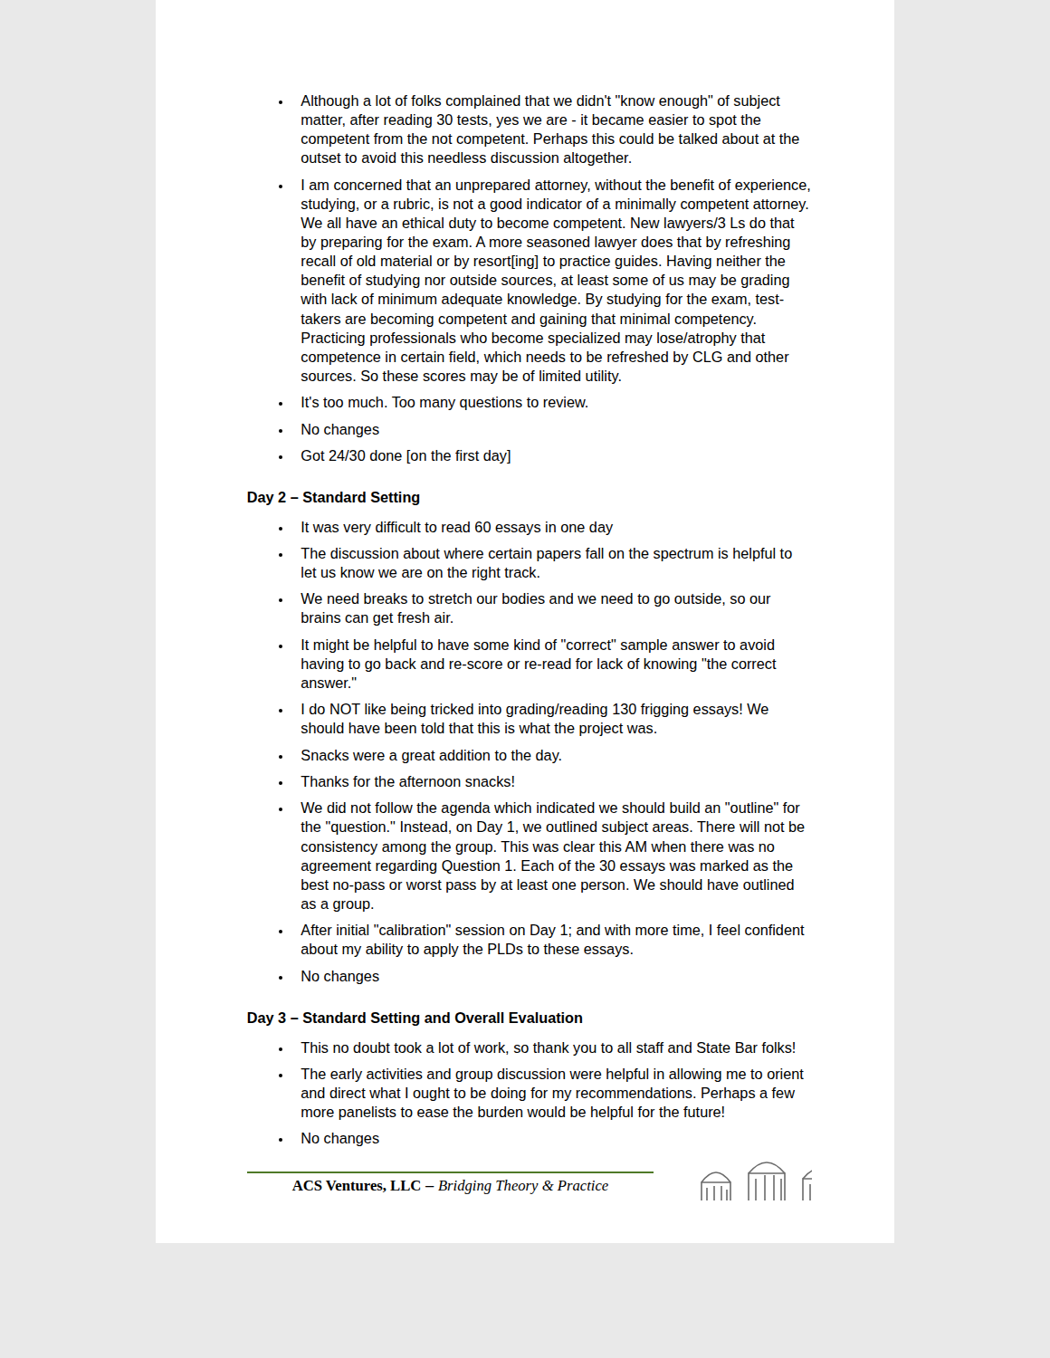Although a lot of folks complained that we didn't "know enough" of subject matter, after reading 30 tests, yes we are - it became easier to spot the competent from the not competent. Perhaps this could be talked about at the outset to avoid this needless discussion altogether.
I am concerned that an unprepared attorney, without the benefit of experience, studying, or a rubric, is not a good indicator of a minimally competent attorney. We all have an ethical duty to become competent. New lawyers/3 Ls do that by preparing for the exam. A more seasoned lawyer does that by refreshing recall of old material or by resort[ing] to practice guides. Having neither the benefit of studying nor outside sources, at least some of us may be grading with lack of minimum adequate knowledge. By studying for the exam, test-takers are becoming competent and gaining that minimal competency. Practicing professionals who become specialized may lose/atrophy that competence in certain field, which needs to be refreshed by CLG and other sources. So these scores may be of limited utility.
It's too much. Too many questions to review.
No changes
Got 24/30 done [on the first day]
Day 2 – Standard Setting
It was very difficult to read 60 essays in one day
The discussion about where certain papers fall on the spectrum is helpful to let us know we are on the right track.
We need breaks to stretch our bodies and we need to go outside, so our brains can get fresh air.
It might be helpful to have some kind of "correct" sample answer to avoid having to go back and re-score or re-read for lack of knowing "the correct answer."
I do NOT like being tricked into grading/reading 130 frigging essays! We should have been told that this is what the project was.
Snacks were a great addition to the day.
Thanks for the afternoon snacks!
We did not follow the agenda which indicated we should build an "outline" for the "question." Instead, on Day 1, we outlined subject areas. There will not be consistency among the group. This was clear this AM when there was no agreement regarding Question 1. Each of the 30 essays was marked as the best no-pass or worst pass by at least one person. We should have outlined as a group.
After initial "calibration" session on Day 1; and with more time, I feel confident about my ability to apply the PLDs to these essays.
No changes
Day 3 – Standard Setting and Overall Evaluation
This no doubt took a lot of work, so thank you to all staff and State Bar folks!
The early activities and group discussion were helpful in allowing me to orient and direct what I ought to be doing for my recommendations. Perhaps a few more panelists to ease the burden would be helpful for the future!
No changes
ACS Ventures, LLC – Bridging Theory & Practice